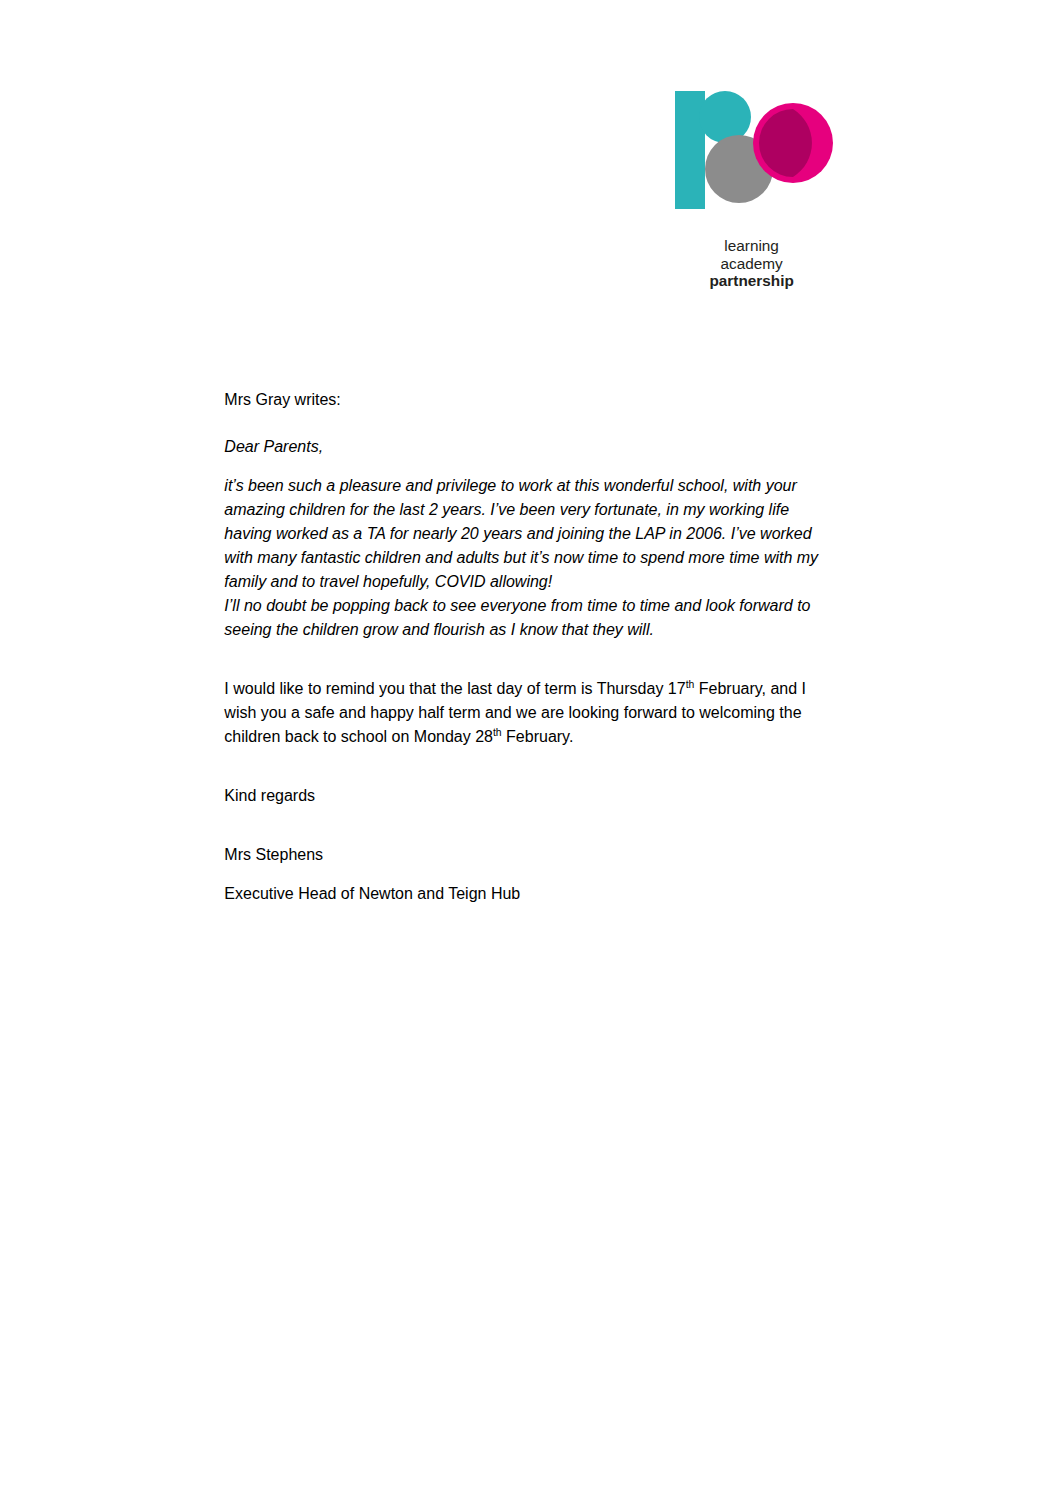learning
academy
partnership
Mrs Gray writes:
Dear Parents,
it’s been such a pleasure and privilege to work at this wonderful school, with your amazing children for the last 2 years. I’ve been very fortunate, in my working life having worked as a TA for nearly 20 years and joining the LAP in 2006. I’ve worked with many fantastic children and adults but it’s now time to spend more time with my family and to travel hopefully, COVID allowing!
I’ll no doubt be popping back to see everyone from time to time and look forward to seeing the children grow and flourish as I know that they will.
I would like to remind you that the last day of term is Thursday 17th February, and I wish you a safe and happy half term and we are looking forward to welcoming the children back to school on Monday 28th February.
Kind regards
Mrs Stephens
Executive Head of Newton and Teign Hub